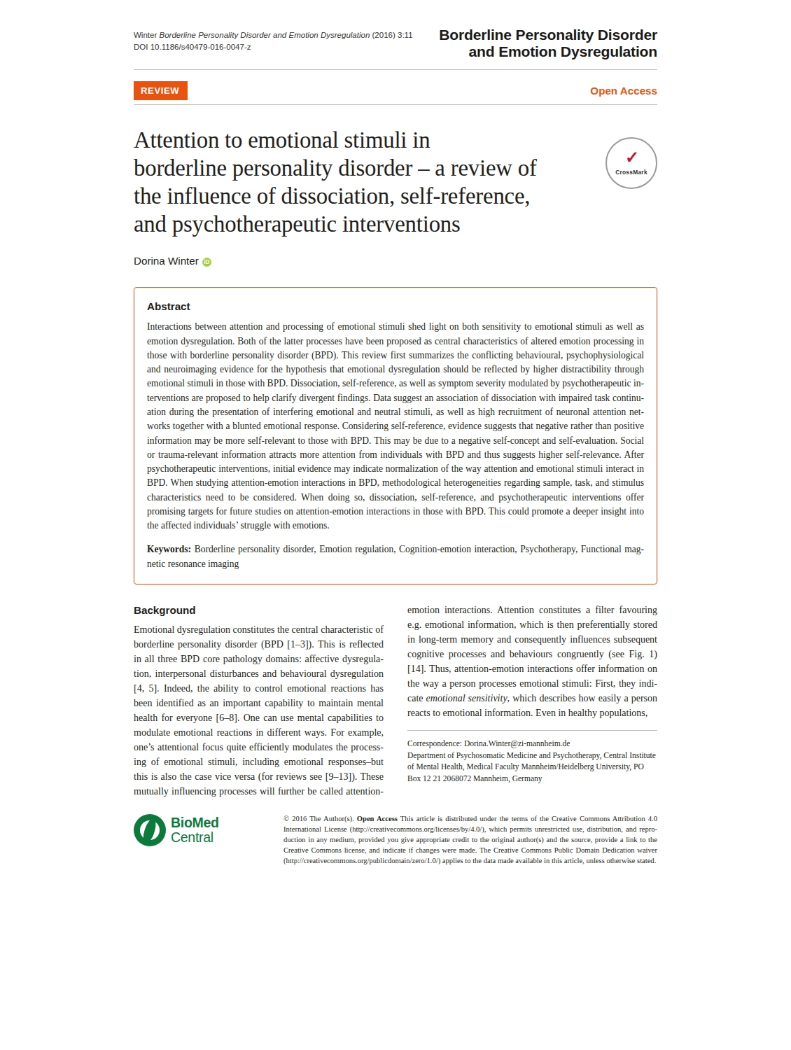Winter Borderline Personality Disorder and Emotion Dysregulation (2016) 3:11
DOI 10.1186/s40479-016-0047-z
Borderline Personality Disorder
and Emotion Dysregulation
REVIEW
Open Access
✓
CrossMark
Attention to emotional stimuli in
borderline personality disorder – a review of
the influence of dissociation, self-reference,
and psychotherapeutic interventions
Dorina Winter
Abstract
Interactions between attention and processing of emotional stimuli shed light on both sensitivity to emotional stimuli as well as emotion dysregulation. Both of the latter processes have been proposed as central characteristics of altered emotion processing in those with borderline personality disorder (BPD). This review first summarizes the conflicting behavioural, psychophysiological and neuroimaging evidence for the hypothesis that emotional dysregulation should be reflected by higher distractibility through emotional stimuli in those with BPD. Dissociation, self-reference, as well as symptom severity modulated by psychotherapeutic interventions are proposed to help clarify divergent findings. Data suggest an association of dissociation with impaired task continuation during the presentation of interfering emotional and neutral stimuli, as well as high recruitment of neuronal attention networks together with a blunted emotional response. Considering self-reference, evidence suggests that negative rather than positive information may be more self-relevant to those with BPD. This may be due to a negative self-concept and self-evaluation. Social or trauma-relevant information attracts more attention from individuals with BPD and thus suggests higher self-relevance. After psychotherapeutic interventions, initial evidence may indicate normalization of the way attention and emotional stimuli interact in BPD. When studying attention-emotion interactions in BPD, methodological heterogeneities regarding sample, task, and stimulus characteristics need to be considered. When doing so, dissociation, self-reference, and psychotherapeutic interventions offer promising targets for future studies on attention-emotion interactions in those with BPD. This could promote a deeper insight into the affected individuals’ struggle with emotions.
Keywords: Borderline personality disorder, Emotion regulation, Cognition-emotion interaction, Psychotherapy, Functional magnetic resonance imaging
Background
Emotional dysregulation constitutes the central characteristic of borderline personality disorder (BPD [1–3]). This is reflected in all three BPD core pathology domains: affective dysregulation, interpersonal disturbances and behavioural dysregulation [4, 5]. Indeed, the ability to control emotional reactions has been identified as an important capability to maintain mental health for everyone [6–8]. One can use mental capabilities to modulate emotional reactions in different ways. For example, one’s attentional focus quite efficiently modulates the processing of emotional stimuli, including emotional responses–but this is also the case vice versa (for reviews see [9–13]). These mutually influencing processes will further be called attention-emotion interactions. Attention constitutes a filter favouring e.g. emotional information, which is then preferentially stored in long-term memory and consequently influences subsequent cognitive processes and behaviours congruently (see Fig. 1) [14]. Thus, attention-emotion interactions offer information on the way a person processes emotional stimuli: First, they indicate emotional sensitivity, which describes how easily a person reacts to emotional information. Even in healthy populations,
Correspondence: Dorina.Winter@zi-mannheim.de
Department of Psychosomatic Medicine and Psychotherapy, Central Institute of Mental Health, Medical Faculty Mannheim/Heidelberg University, PO Box 12 21 2068072 Mannheim, Germany
BioMed
Central
© 2016 The Author(s). Open Access This article is distributed under the terms of the Creative Commons Attribution 4.0 International License (http://creativecommons.org/licenses/by/4.0/), which permits unrestricted use, distribution, and reproduction in any medium, provided you give appropriate credit to the original author(s) and the source, provide a link to the Creative Commons license, and indicate if changes were made. The Creative Commons Public Domain Dedication waiver (http://creativecommons.org/publicdomain/zero/1.0/) applies to the data made available in this article, unless otherwise stated.